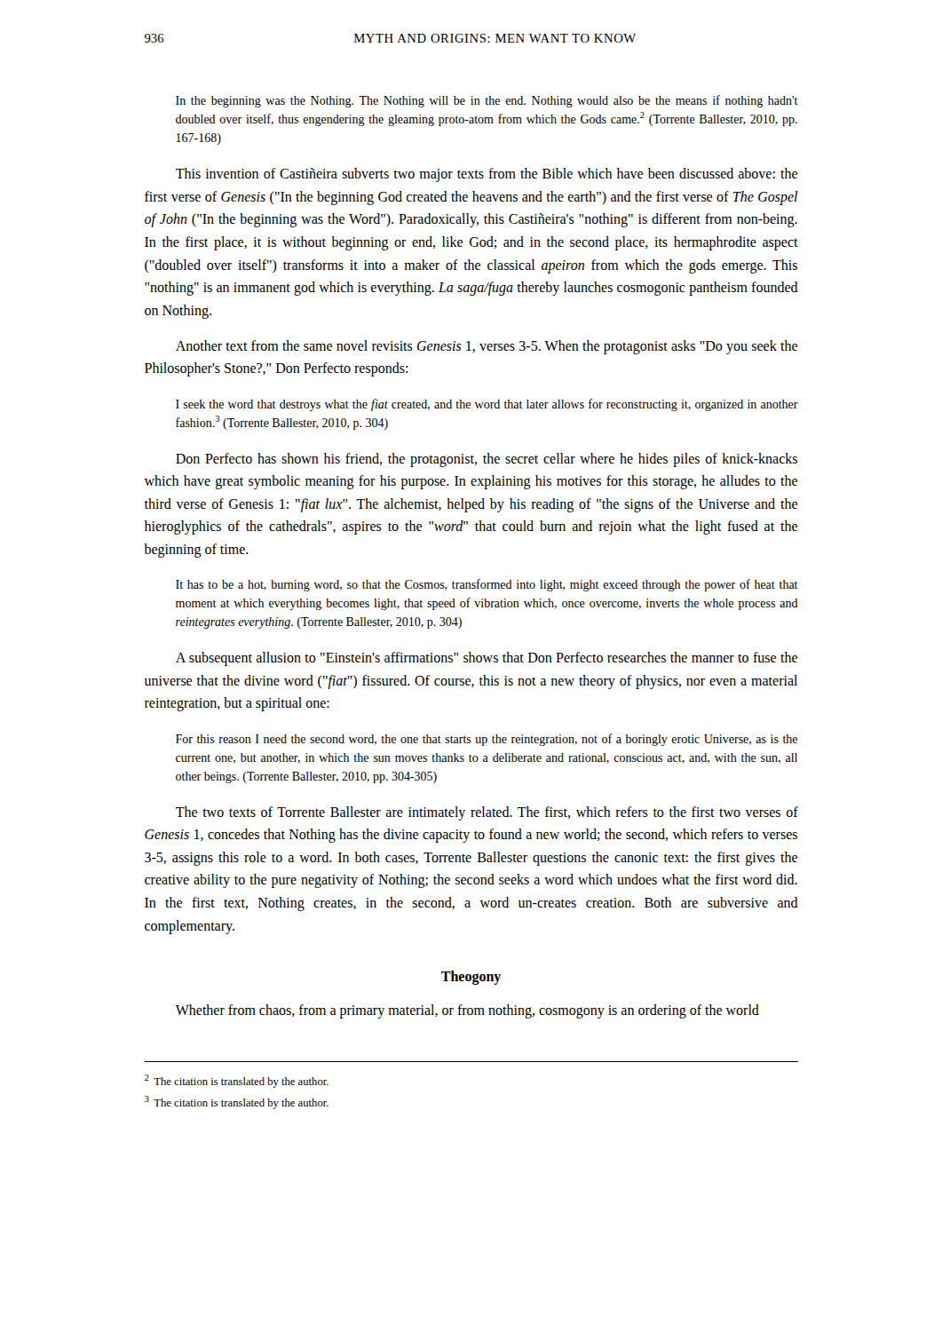936 MYTH AND ORIGINS: MEN WANT TO KNOW
In the beginning was the Nothing. The Nothing will be in the end. Nothing would also be the means if nothing hadn't doubled over itself, thus engendering the gleaming proto-atom from which the Gods came.2 (Torrente Ballester, 2010, pp. 167-168)
This invention of Castiñeira subverts two major texts from the Bible which have been discussed above: the first verse of Genesis ("In the beginning God created the heavens and the earth") and the first verse of The Gospel of John ("In the beginning was the Word"). Paradoxically, this Castiñeira's "nothing" is different from non-being. In the first place, it is without beginning or end, like God; and in the second place, its hermaphrodite aspect ("doubled over itself") transforms it into a maker of the classical apeiron from which the gods emerge. This "nothing" is an immanent god which is everything. La saga/fuga thereby launches cosmogonic pantheism founded on Nothing.
Another text from the same novel revisits Genesis 1, verses 3-5. When the protagonist asks "Do you seek the Philosopher's Stone?," Don Perfecto responds:
I seek the word that destroys what the fiat created, and the word that later allows for reconstructing it, organized in another fashion.3 (Torrente Ballester, 2010, p. 304)
Don Perfecto has shown his friend, the protagonist, the secret cellar where he hides piles of knick-knacks which have great symbolic meaning for his purpose. In explaining his motives for this storage, he alludes to the third verse of Genesis 1: "fiat lux". The alchemist, helped by his reading of "the signs of the Universe and the hieroglyphics of the cathedrals", aspires to the "word" that could burn and rejoin what the light fused at the beginning of time.
It has to be a hot, burning word, so that the Cosmos, transformed into light, might exceed through the power of heat that moment at which everything becomes light, that speed of vibration which, once overcome, inverts the whole process and reintegrates everything. (Torrente Ballester, 2010, p. 304)
A subsequent allusion to "Einstein's affirmations" shows that Don Perfecto researches the manner to fuse the universe that the divine word ("fiat") fissured. Of course, this is not a new theory of physics, nor even a material reintegration, but a spiritual one:
For this reason I need the second word, the one that starts up the reintegration, not of a boringly erotic Universe, as is the current one, but another, in which the sun moves thanks to a deliberate and rational, conscious act, and, with the sun, all other beings. (Torrente Ballester, 2010, pp. 304-305)
The two texts of Torrente Ballester are intimately related. The first, which refers to the first two verses of Genesis 1, concedes that Nothing has the divine capacity to found a new world; the second, which refers to verses 3-5, assigns this role to a word. In both cases, Torrente Ballester questions the canonic text: the first gives the creative ability to the pure negativity of Nothing; the second seeks a word which undoes what the first word did. In the first text, Nothing creates, in the second, a word un-creates creation. Both are subversive and complementary.
Theogony
Whether from chaos, from a primary material, or from nothing, cosmogony is an ordering of the world
2 The citation is translated by the author.
3 The citation is translated by the author.